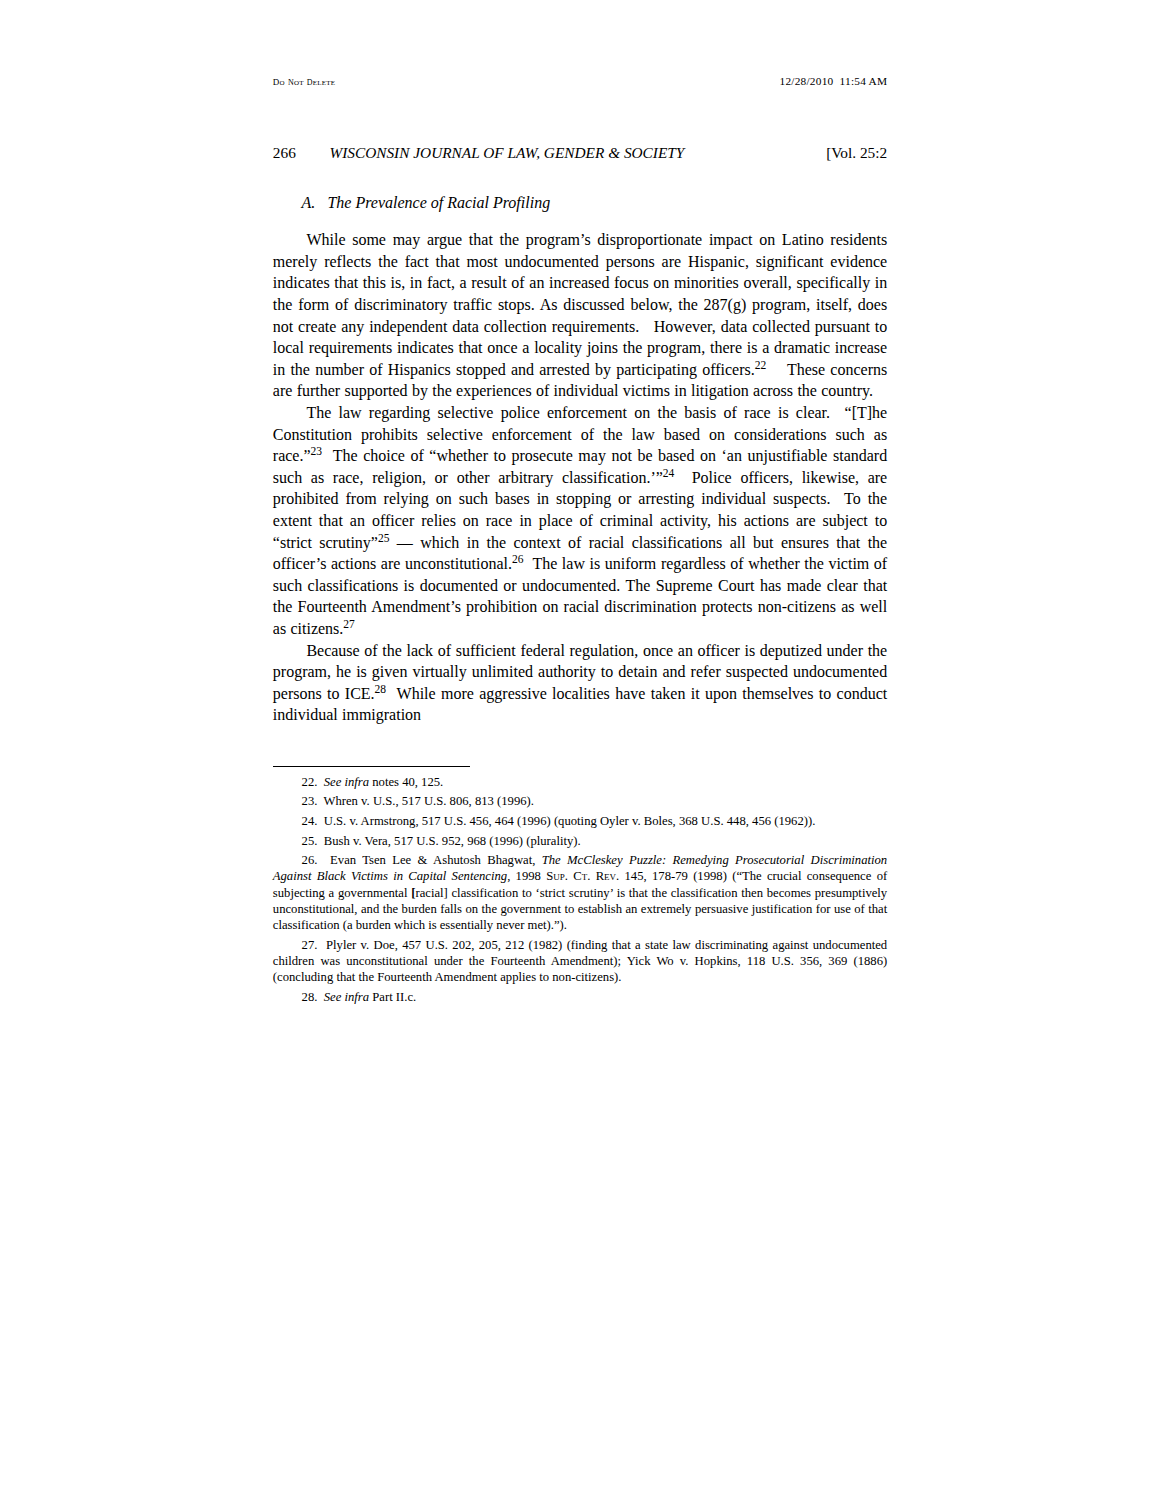DO NOT DELETE 12/28/2010 11:54 AM
266 WISCONSIN JOURNAL OF LAW, GENDER & SOCIETY [Vol. 25:2
A. The Prevalence of Racial Profiling
While some may argue that the program’s disproportionate impact on Latino residents merely reflects the fact that most undocumented persons are Hispanic, significant evidence indicates that this is, in fact, a result of an increased focus on minorities overall, specifically in the form of discriminatory traffic stops. As discussed below, the 287(g) program, itself, does not create any independent data collection requirements. However, data collected pursuant to local requirements indicates that once a locality joins the program, there is a dramatic increase in the number of Hispanics stopped and arrested by participating officers.22 These concerns are further supported by the experiences of individual victims in litigation across the country.
The law regarding selective police enforcement on the basis of race is clear. “[T]he Constitution prohibits selective enforcement of the law based on considerations such as race.”23 The choice of “whether to prosecute may not be based on ‘an unjustifiable standard such as race, religion, or other arbitrary classification.’”24 Police officers, likewise, are prohibited from relying on such bases in stopping or arresting individual suspects. To the extent that an officer relies on race in place of criminal activity, his actions are subject to “strict scrutiny”25 — which in the context of racial classifications all but ensures that the officer’s actions are unconstitutional.26 The law is uniform regardless of whether the victim of such classifications is documented or undocumented. The Supreme Court has made clear that the Fourteenth Amendment’s prohibition on racial discrimination protects non-citizens as well as citizens.27
Because of the lack of sufficient federal regulation, once an officer is deputized under the program, he is given virtually unlimited authority to detain and refer suspected undocumented persons to ICE.28 While more aggressive localities have taken it upon themselves to conduct individual immigration
22. See infra notes 40, 125.
23. Whren v. U.S., 517 U.S. 806, 813 (1996).
24. U.S. v. Armstrong, 517 U.S. 456, 464 (1996) (quoting Oyler v. Boles, 368 U.S. 448, 456 (1962)).
25. Bush v. Vera, 517 U.S. 952, 968 (1996) (plurality).
26. Evan Tsen Lee & Ashutosh Bhagwat, The McCleskey Puzzle: Remedying Prosecutorial Discrimination Against Black Victims in Capital Sentencing, 1998 Sup. Ct. Rev. 145, 178-79 (1998) (“The crucial consequence of subjecting a governmental [racial] classification to ‘strict scrutiny’ is that the classification then becomes presumptively unconstitutional, and the burden falls on the government to establish an extremely persuasive justification for use of that classification (a burden which is essentially never met).”).
27. Plyler v. Doe, 457 U.S. 202, 205, 212 (1982) (finding that a state law discriminating against undocumented children was unconstitutional under the Fourteenth Amendment); Yick Wo v. Hopkins, 118 U.S. 356, 369 (1886) (concluding that the Fourteenth Amendment applies to non-citizens).
28. See infra Part II.c.